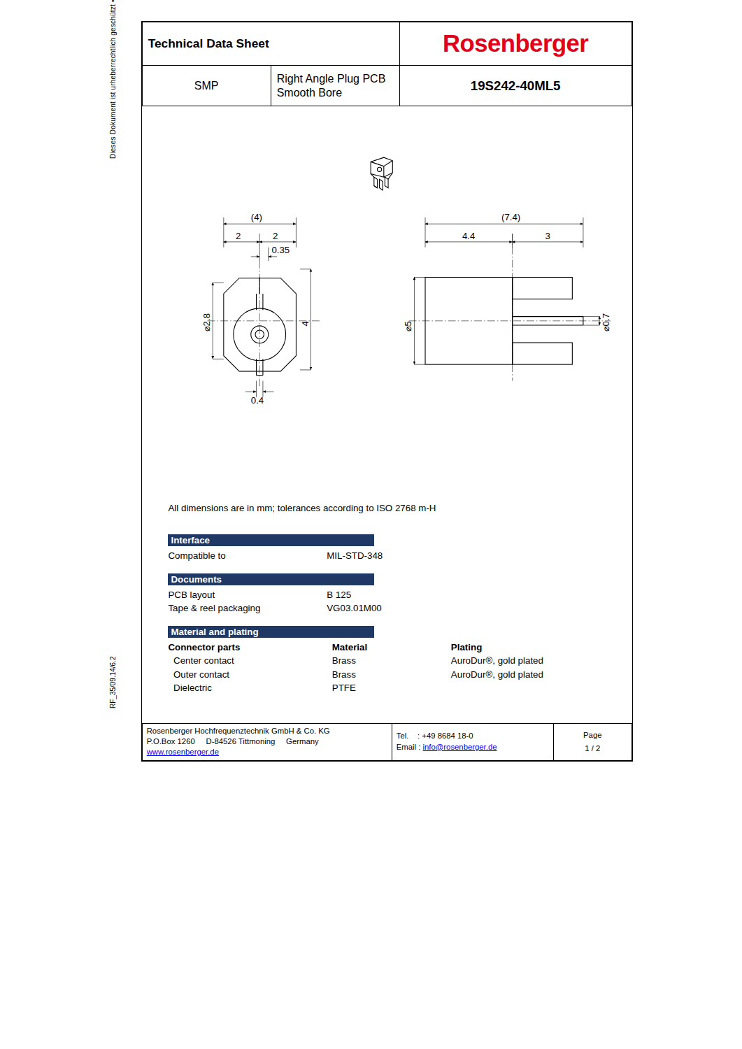Dieses Dokument ist urheberrechtlich geschützt • This document is protected by copyright • Rosenberger Hochfrequenztechnik GmbH & Co. KG
RF_35/09.14/6.2
| Technical Data Sheet | Rosenberger |
| SMP | Right Angle Plug PCB Smooth Bore | 19S242-40ML5 |
(4) 2 2 0.35 0.4 (7.4) 4.4 3 ⌀2.8 4 ⌀5 ⌀0.7
All dimensions are in mm; tolerances according to ISO 2768 m-H
Interface
| Compatible to | MIL-STD-348 | |
Documents
| PCB layout | B 125 | |
| Tape & reel packaging | VG03.01M00 | |
Material and plating
| Connector parts | Material | Plating |
| Center contact | Brass | AuroDur®, gold plated |
| Outer contact | Brass | AuroDur®, gold plated |
| Dielectric | PTFE | |
| Rosenberger Hochfrequenztechnik GmbH & Co. KG P.O.Box 1260 D-84526 Tittmoning Germany www.rosenberger.de | Tel. : +49 8684 18-0 Email : info@rosenberger.de | Page 1 / 2 |